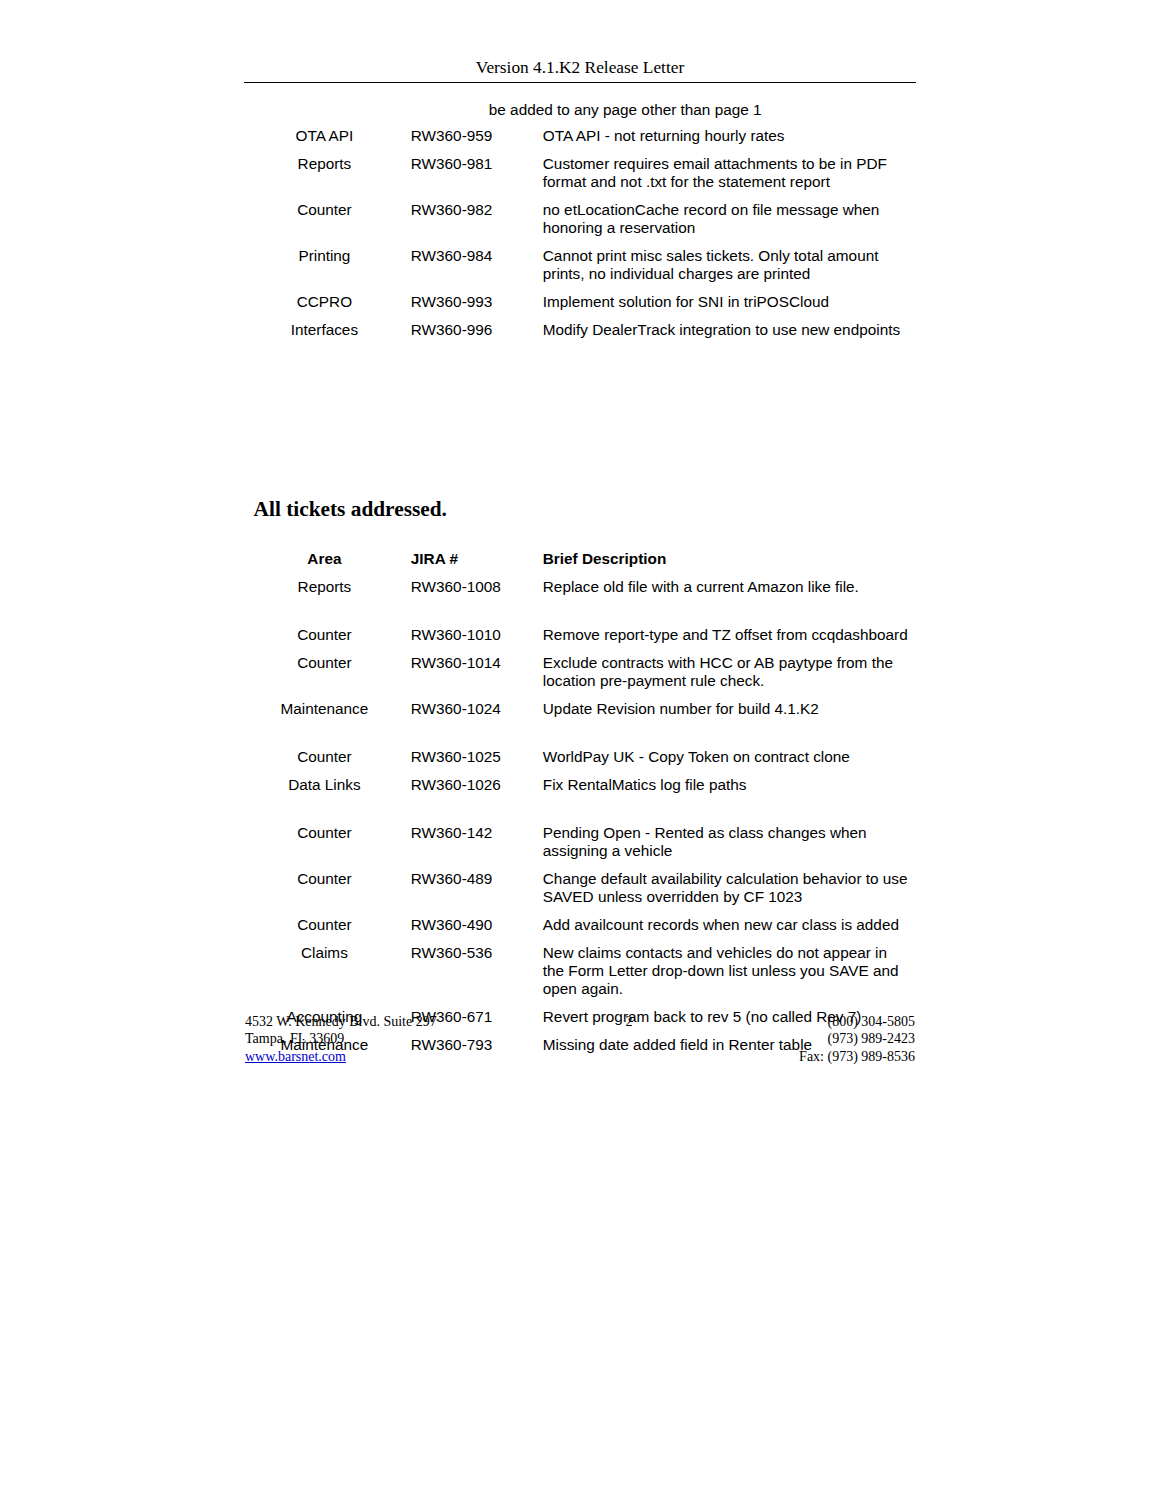Version 4.1.K2 Release Letter
be added to any page other than page 1
| OTA API | RW360-959 | OTA API - not returning hourly rates |
| Reports | RW360-981 | Customer requires email attachments to be in PDF format and not .txt for the statement report |
| Counter | RW360-982 | no etLocationCache record on file message when honoring a reservation |
| Printing | RW360-984 | Cannot print misc sales tickets. Only total amount prints, no individual charges are printed |
| CCPRO | RW360-993 | Implement solution for SNI in triPOSCloud |
| Interfaces | RW360-996 | Modify DealerTrack integration to use new endpoints |
All tickets addressed.
| Area | JIRA # | Brief Description |
| Reports | RW360-1008 | Replace old file with a current Amazon like file. |
| Counter | RW360-1010 | Remove report-type and TZ offset from ccqdashboard |
| Counter | RW360-1014 | Exclude contracts with HCC or AB paytype from the location pre-payment rule check. |
| Maintenance | RW360-1024 | Update Revision number for build 4.1.K2 |
| Counter | RW360-1025 | WorldPay UK - Copy Token on contract clone |
| Data Links | RW360-1026 | Fix RentalMatics log file paths |
| Counter | RW360-142 | Pending Open - Rented as class changes when assigning a vehicle |
| Counter | RW360-489 | Change default availability calculation behavior to use SAVED unless overridden by CF 1023 |
| Counter | RW360-490 | Add availcount records when new car class is added |
| Claims | RW360-536 | New claims contacts and vehicles do not appear in the Form Letter drop-down list unless you SAVE and open again. |
| Accounting | RW360-671 | Revert program back to rev 5 (no called Rev 7) |
| Maintenance | RW360-793 | Missing date added field in Renter table |
| 4532 W. Kennedy Blvd. Suite 297 Tampa, FL 33609 www.barsnet.com | 2 | (800) 304-5805 (973) 989-2423 Fax: (973) 989-8536 |